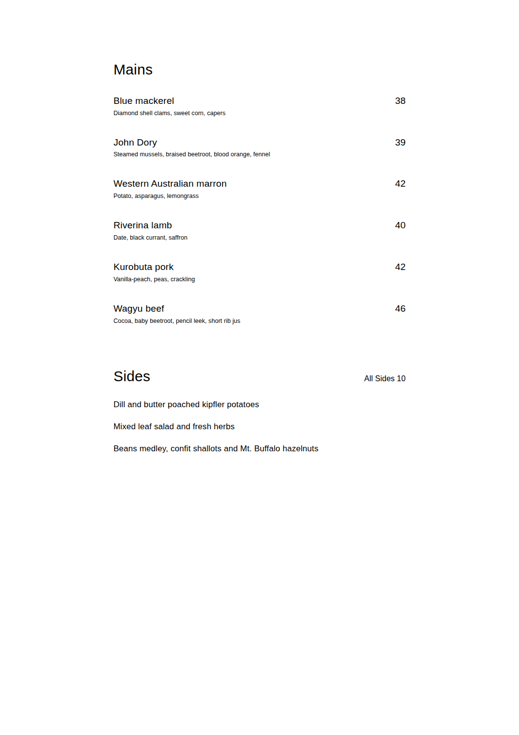Mains
Blue mackerel 38
Diamond shell clams, sweet corn, capers
John Dory 39
Steamed mussels, braised beetroot, blood orange, fennel
Western Australian marron 42
Potato, asparagus, lemongrass
Riverina lamb 40
Date, black currant, saffron
Kurobuta pork 42
Vanilla-peach, peas, crackling
Wagyu beef 46
Cocoa, baby beetroot, pencil leek, short rib jus
Sides
All Sides 10
Dill and butter poached kipfler potatoes
Mixed leaf salad and fresh herbs
Beans medley, confit shallots and Mt. Buffalo hazelnuts